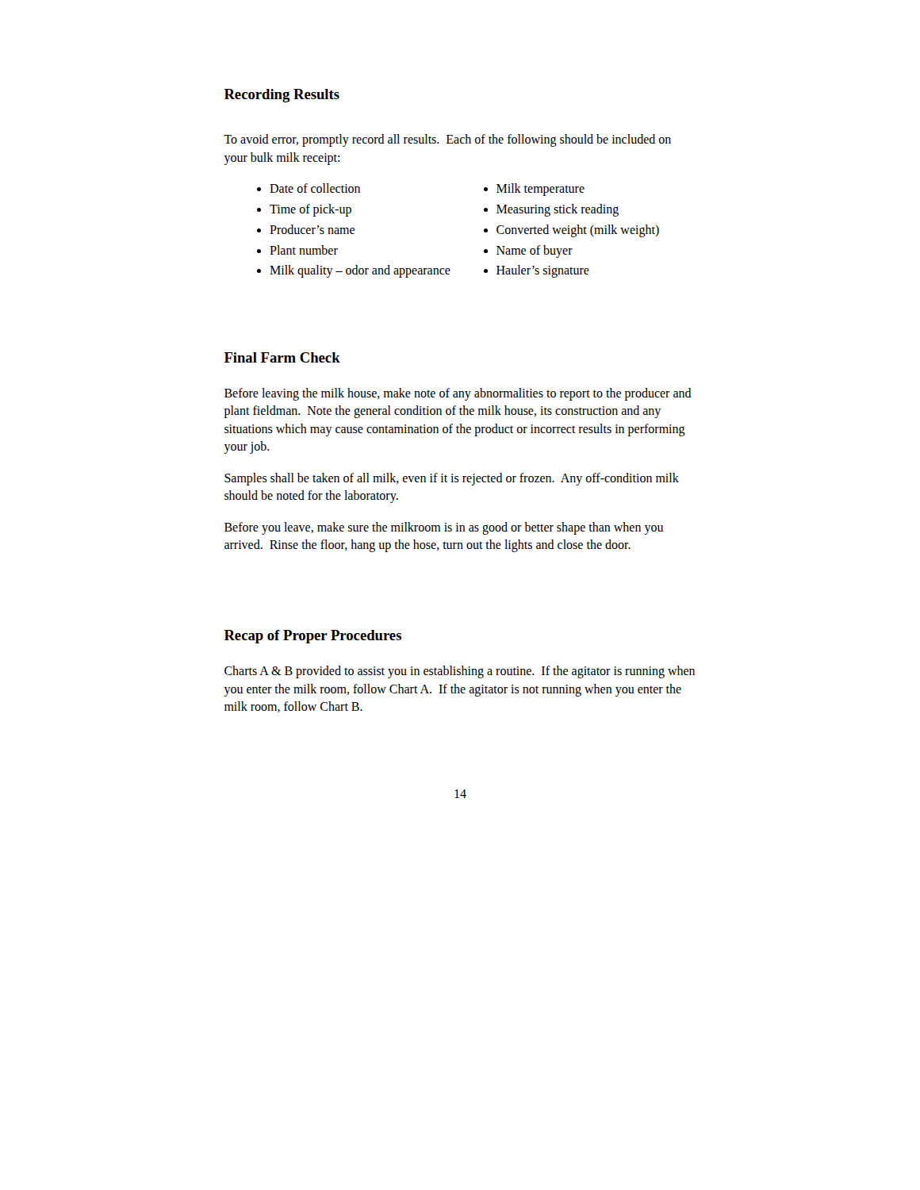Recording Results
To avoid error, promptly record all results. Each of the following should be included on your bulk milk receipt:
Date of collection
Time of pick-up
Producer’s name
Plant number
Milk quality – odor and appearance
Milk temperature
Measuring stick reading
Converted weight (milk weight)
Name of buyer
Hauler’s signature
Final Farm Check
Before leaving the milk house, make note of any abnormalities to report to the producer and plant fieldman. Note the general condition of the milk house, its construction and any situations which may cause contamination of the product or incorrect results in performing your job.
Samples shall be taken of all milk, even if it is rejected or frozen. Any off-condition milk should be noted for the laboratory.
Before you leave, make sure the milkroom is in as good or better shape than when you arrived. Rinse the floor, hang up the hose, turn out the lights and close the door.
Recap of Proper Procedures
Charts A & B provided to assist you in establishing a routine. If the agitator is running when you enter the milk room, follow Chart A. If the agitator is not running when you enter the milk room, follow Chart B.
14